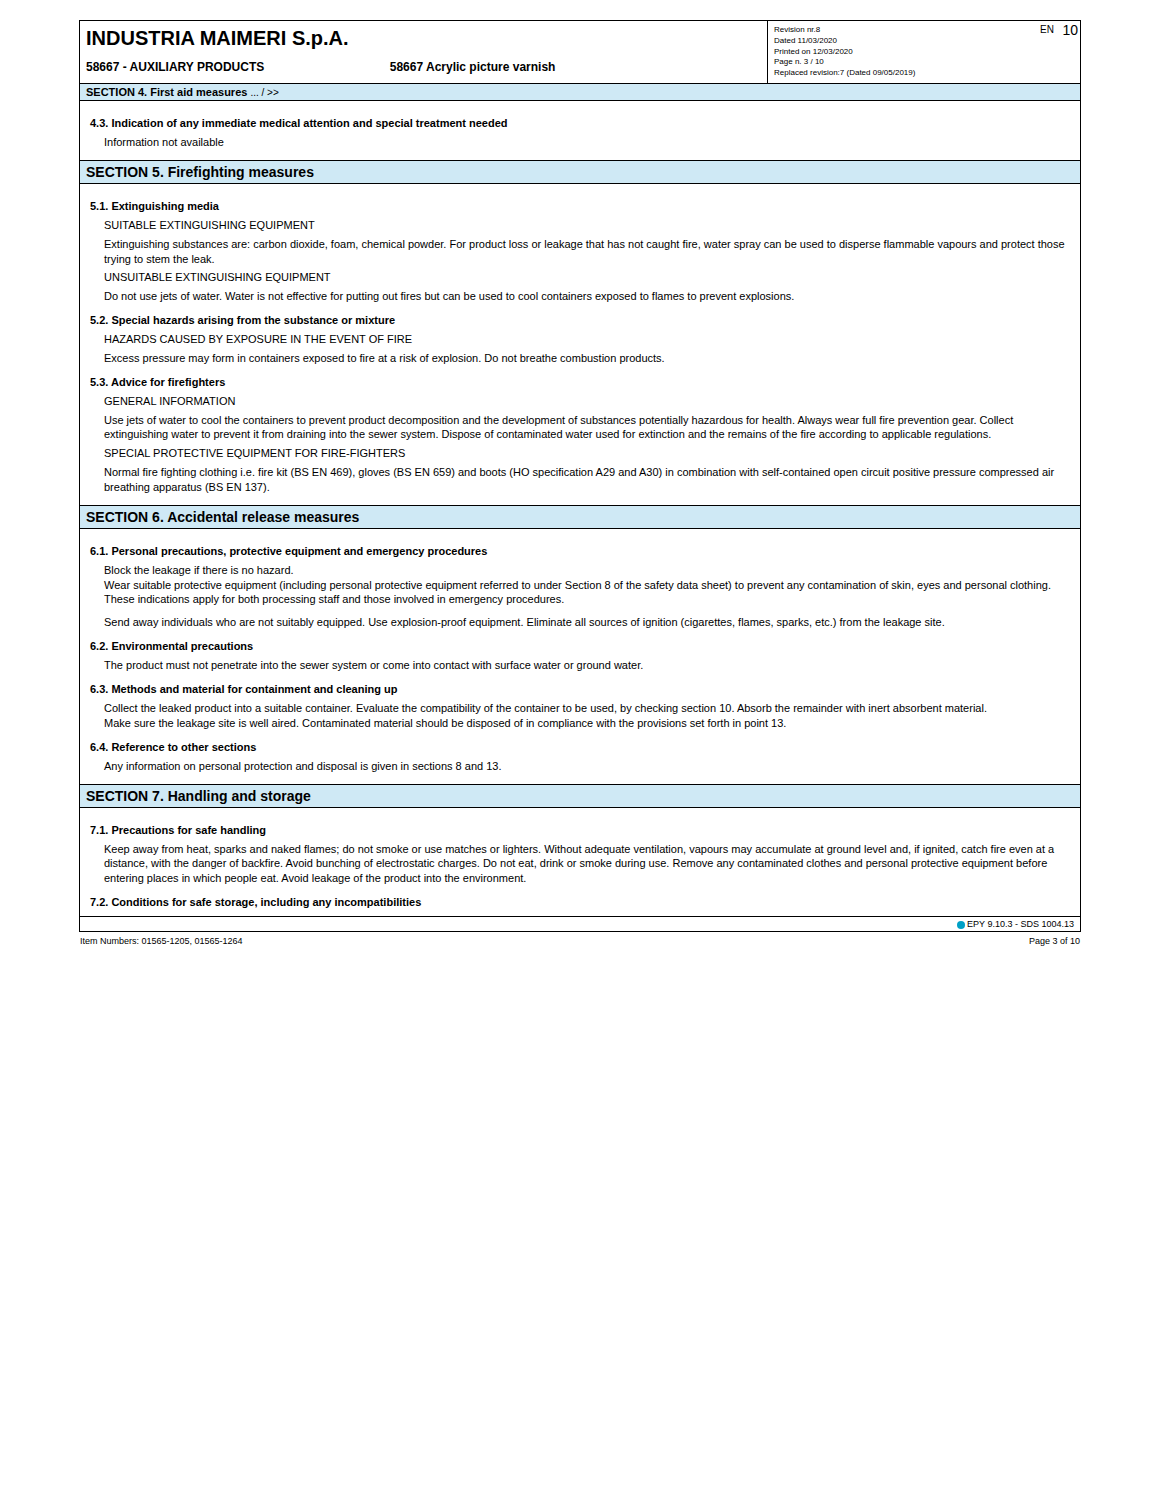INDUSTRIA MAIMERI S.p.A.
58667 - AUXILIARY PRODUCTS
58667 Acrylic picture varnish
EN 10 Revision nr.8
Dated 11/03/2020
Printed on 12/03/2020
Page n. 3 / 10
Replaced revision:7 (Dated 09/05/2019)
SECTION 4. First aid measures ... / >>
4.3. Indication of any immediate medical attention and special treatment needed
Information not available
SECTION 5. Firefighting measures
5.1. Extinguishing media
SUITABLE EXTINGUISHING EQUIPMENT
Extinguishing substances are: carbon dioxide, foam, chemical powder. For product loss or leakage that has not caught fire, water spray can be used to disperse flammable vapours and protect those trying to stem the leak.
UNSUITABLE EXTINGUISHING EQUIPMENT
Do not use jets of water. Water is not effective for putting out fires but can be used to cool containers exposed to flames to prevent explosions.
5.2. Special hazards arising from the substance or mixture
HAZARDS CAUSED BY EXPOSURE IN THE EVENT OF FIRE
Excess pressure may form in containers exposed to fire at a risk of explosion. Do not breathe combustion products.
5.3. Advice for firefighters
GENERAL INFORMATION
Use jets of water to cool the containers to prevent product decomposition and the development of substances potentially hazardous for health. Always wear full fire prevention gear. Collect extinguishing water to prevent it from draining into the sewer system. Dispose of contaminated water used for extinction and the remains of the fire according to applicable regulations.
SPECIAL PROTECTIVE EQUIPMENT FOR FIRE-FIGHTERS
Normal fire fighting clothing i.e. fire kit (BS EN 469), gloves (BS EN 659) and boots (HO specification A29 and A30) in combination with self-contained open circuit positive pressure compressed air breathing apparatus (BS EN 137).
SECTION 6. Accidental release measures
6.1. Personal precautions, protective equipment and emergency procedures
Block the leakage if there is no hazard.
Wear suitable protective equipment (including personal protective equipment referred to under Section 8 of the safety data sheet) to prevent any contamination of skin, eyes and personal clothing. These indications apply for both processing staff and those involved in emergency procedures.
Send away individuals who are not suitably equipped. Use explosion-proof equipment. Eliminate all sources of ignition (cigarettes, flames, sparks, etc.) from the leakage site.
6.2. Environmental precautions
The product must not penetrate into the sewer system or come into contact with surface water or ground water.
6.3. Methods and material for containment and cleaning up
Collect the leaked product into a suitable container. Evaluate the compatibility of the container to be used, by checking section 10. Absorb the remainder with inert absorbent material.
Make sure the leakage site is well aired. Contaminated material should be disposed of in compliance with the provisions set forth in point 13.
6.4. Reference to other sections
Any information on personal protection and disposal is given in sections 8 and 13.
SECTION 7. Handling and storage
7.1. Precautions for safe handling
Keep away from heat, sparks and naked flames; do not smoke or use matches or lighters. Without adequate ventilation, vapours may accumulate at ground level and, if ignited, catch fire even at a distance, with the danger of backfire. Avoid bunching of electrostatic charges. Do not eat, drink or smoke during use. Remove any contaminated clothes and personal protective equipment before entering places in which people eat. Avoid leakage of the product into the environment.
7.2. Conditions for safe storage, including any incompatibilities
EPY 9.10.3 - SDS 1004.13
Item Numbers: 01565-1205, 01565-1264
Page 3 of 10